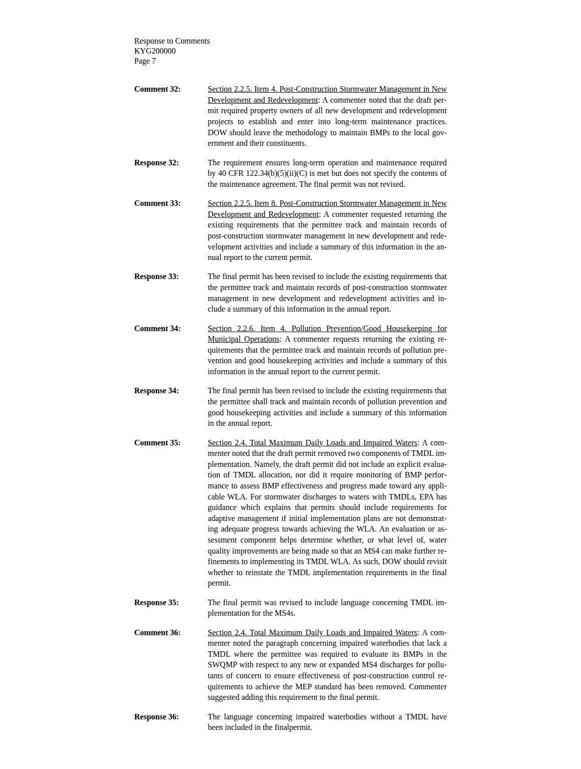Response to Comments
KYG200000
Page 7
Comment 32:
Section 2.2.5. Item 4. Post-Construction Stormwater Management in New Development and Redevelopment: A commenter noted that the draft permit required property owners of all new development and redevelopment projects to establish and enter into long-term maintenance practices. DOW should leave the methodology to maintain BMPs to the local government and their constituents.
Response 32:
The requirement ensures long-term operation and maintenance required by 40 CFR 122.34(b)(5)(ii)(C) is met but does not specify the contents of the maintenance agreement. The final permit was not revised.
Comment 33:
Section 2.2.5. Item 8. Post-Construction Stormwater Management in New Development and Redevelopment: A commenter requested returning the existing requirements that the permittee track and maintain records of post-construction stormwater management in new development and redevelopment activities and include a summary of this information in the annual report to the current permit.
Response 33:
The final permit has been revised to include the existing requirements that the permittee track and maintain records of post-construction stormwater management in new development and redevelopment activities and include a summary of this information in the annual report.
Comment 34:
Section 2.2.6. Item 4. Pollution Prevention/Good Housekeeping for Municipal Operations: A commenter requests returning the existing requirements that the permittee track and maintain records of pollution prevention and good housekeeping activities and include a summary of this information in the annual report to the current permit.
Response 34:
The final permit has been revised to include the existing requirements that the permittee shall track and maintain records of pollution prevention and good housekeeping activities and include a summary of this information in the annual report.
Comment 35:
Section 2.4. Total Maximum Daily Loads and Impaired Waters: A commenter noted that the draft permit removed two components of TMDL implementation. Namely, the draft permit did not include an explicit evaluation of TMDL allocation, nor did it require monitoring of BMP performance to assess BMP effectiveness and progress made toward any applicable WLA. For stormwater discharges to waters with TMDLs, EPA has guidance which explains that permits should include requirements for adaptive management if initial implementation plans are not demonstrating adequate progress towards achieving the WLA. An evaluation or assessment component helps determine whether, or what level of, water quality improvements are being made so that an MS4 can make further refinements to implementing its TMDL WLA. As such, DOW should revisit whether to reinstate the TMDL implementation requirements in the final permit.
Response 35:
The final permit was revised to include language concerning TMDL implementation for the MS4s.
Comment 36:
Section 2.4. Total Maximum Daily Loads and Impaired Waters: A commenter noted the paragraph concerning impaired waterbodies that lack a TMDL where the permittee was required to evaluate its BMPs in the SWQMP with respect to any new or expanded MS4 discharges for pollutants of concern to ensure effectiveness of post-construction control requirements to achieve the MEP standard has been removed. Commenter suggested adding this requirement to the final permit.
Response 36:
The language concerning impaired waterbodies without a TMDL have been included in the finalpermit.